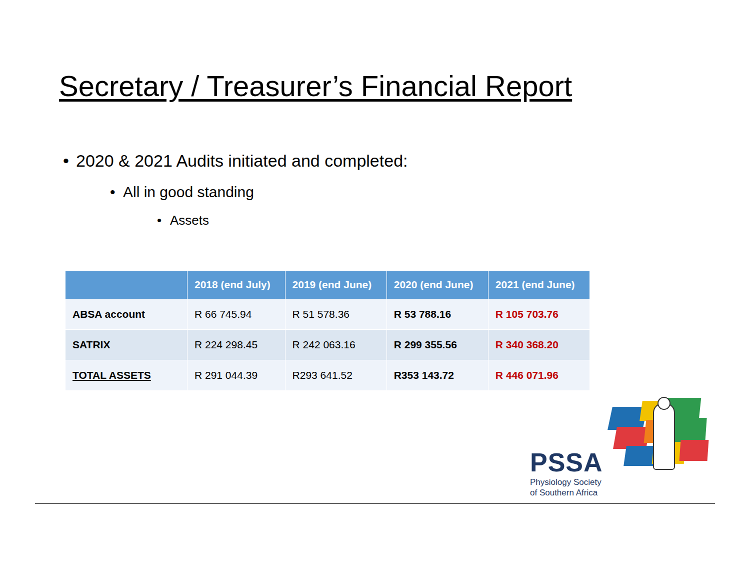Secretary / Treasurer’s Financial Report
2020 & 2021 Audits initiated and completed:
All in good standing
Assets
| | 2018 (end July) | 2019 (end June) | 2020 (end June) | 2021 (end June) |
| --- | --- | --- | --- | --- |
| ABSA account | R 66 745.94 | R 51 578.36 | R 53 788.16 | R 105 703.76 |
| SATRIX | R 224 298.45 | R 242 063.16 | R 299 355.56 | R 340 368.20 |
| TOTAL ASSETS | R 291 044.39 | R293 641.52 | R353 143.72 | R 446 071.96 |
PSSA
Physiology Society
of Southern Africa